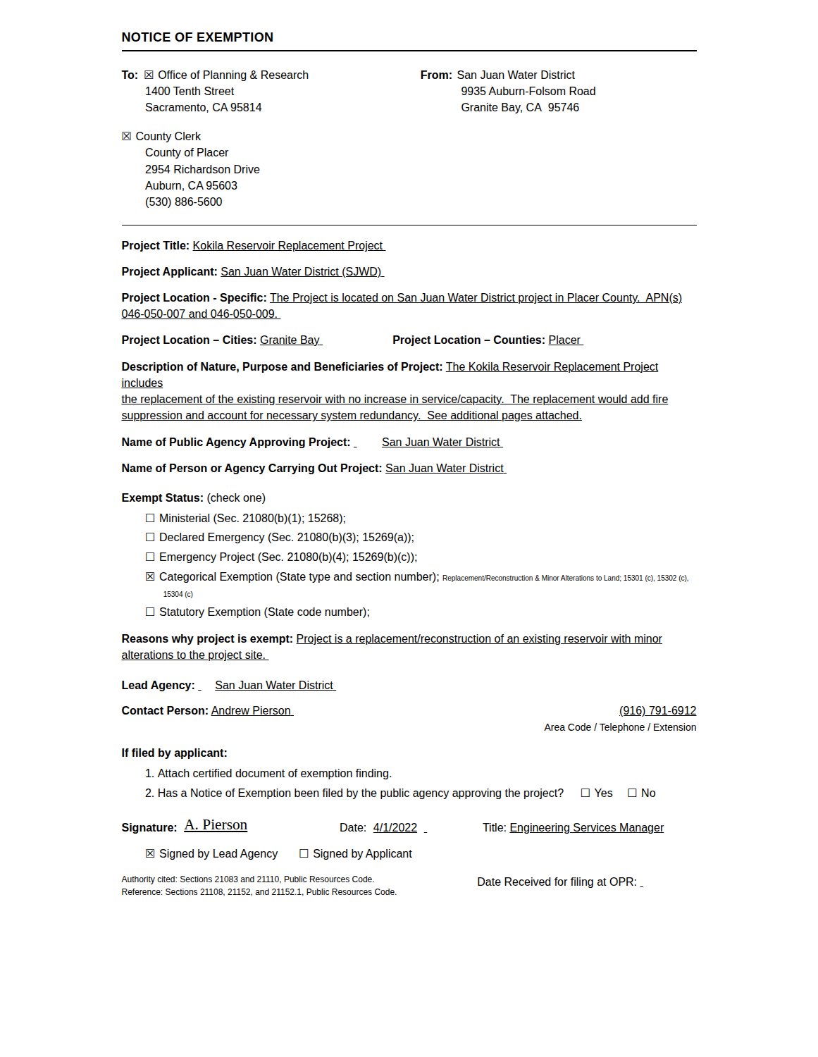NOTICE OF EXEMPTION
To: ☒Office of Planning & Research
1400 Tenth Street
Sacramento, CA 95814
☒County Clerk
County of Placer
2954 Richardson Drive
Auburn, CA 95603
(530) 886-5600
From: San Juan Water District
9935 Auburn-Folsom Road
Granite Bay, CA 95746
Project Title: Kokila Reservoir Replacement Project
Project Applicant: San Juan Water District (SJWD)
Project Location - Specific: The Project is located on San Juan Water District project in Placer County. APN(s)
046-050-007 and 046-050-009.
Project Location – Cities: Granite Bay Project Location – Counties: Placer
Description of Nature, Purpose and Beneficiaries of Project: The Kokila Reservoir Replacement Project includes
the replacement of the existing reservoir with no increase in service/capacity. The replacement would add fire
suppression and account for necessary system redundancy. See additional pages attached.
Name of Public Agency Approving Project: San Juan Water District
Name of Person or Agency Carrying Out Project: San Juan Water District
Exempt Status: (check one)
☐Ministerial (Sec. 21080(b)(1); 15268);
☐Declared Emergency (Sec. 21080(b)(3); 15269(a));
☐Emergency Project (Sec. 21080(b)(4); 15269(b)(c));
☒Categorical Exemption (State type and section number); Replacement/Reconstruction & Minor Alterations to Land; 15301 (c), 15302 (c), 15304 (c)
☐Statutory Exemption (State code number);
Reasons why project is exempt: Project is a replacement/reconstruction of an existing reservoir with minor
alterations to the project site.
Lead Agency: San Juan Water District
Contact Person: Andrew Pierson
(916) 791-6912
Area Code / Telephone / Extension
If filed by applicant:
Attach certified document of exemption finding.
Has a Notice of Exemption been filed by the public agency approving the project? ☐Yes ☐No
Signature: A. Pierson Date: 4/1/2022 Title: Engineering Services Manager
☒Signed by Lead Agency ☐Signed by Applicant
Authority cited: Sections 21083 and 21110, Public Resources Code.
Reference: Sections 21108, 21152, and 21152.1, Public Resources Code.
Date Received for filing at OPR: